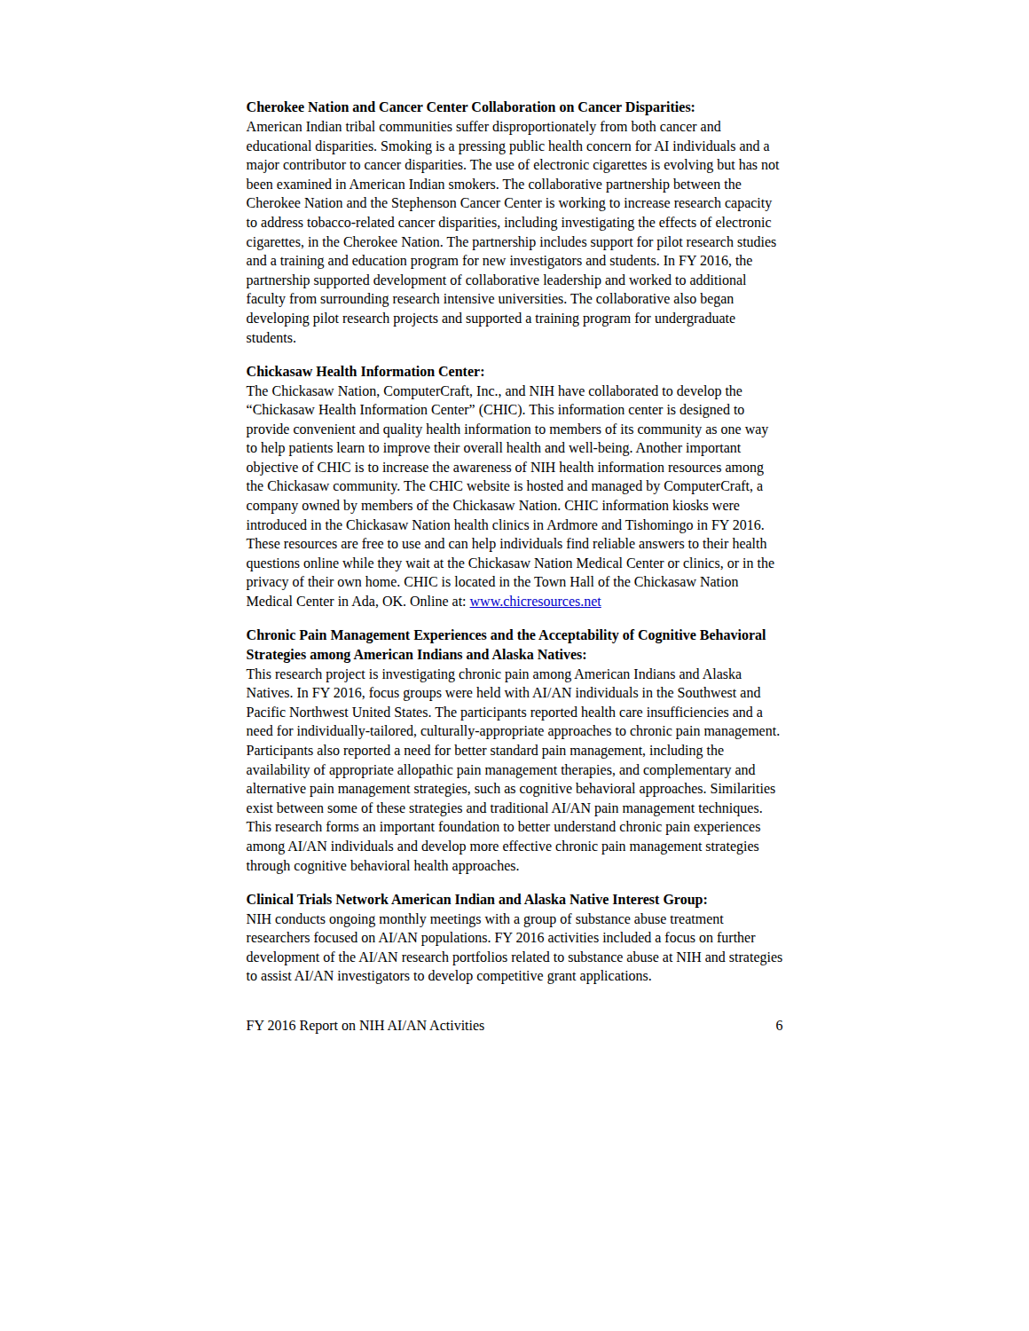Cherokee Nation and Cancer Center Collaboration on Cancer Disparities:
American Indian tribal communities suffer disproportionately from both cancer and educational disparities. Smoking is a pressing public health concern for AI individuals and a major contributor to cancer disparities. The use of electronic cigarettes is evolving but has not been examined in American Indian smokers. The collaborative partnership between the Cherokee Nation and the Stephenson Cancer Center is working to increase research capacity to address tobacco-related cancer disparities, including investigating the effects of electronic cigarettes, in the Cherokee Nation. The partnership includes support for pilot research studies and a training and education program for new investigators and students. In FY 2016, the partnership supported development of collaborative leadership and worked to additional faculty from surrounding research intensive universities. The collaborative also began developing pilot research projects and supported a training program for undergraduate students.
Chickasaw Health Information Center:
The Chickasaw Nation, ComputerCraft, Inc., and NIH have collaborated to develop the “Chickasaw Health Information Center” (CHIC). This information center is designed to provide convenient and quality health information to members of its community as one way to help patients learn to improve their overall health and well-being. Another important objective of CHIC is to increase the awareness of NIH health information resources among the Chickasaw community. The CHIC website is hosted and managed by ComputerCraft, a company owned by members of the Chickasaw Nation. CHIC information kiosks were introduced in the Chickasaw Nation health clinics in Ardmore and Tishomingo in FY 2016. These resources are free to use and can help individuals find reliable answers to their health questions online while they wait at the Chickasaw Nation Medical Center or clinics, or in the privacy of their own home. CHIC is located in the Town Hall of the Chickasaw Nation Medical Center in Ada, OK. Online at: www.chicresources.net
Chronic Pain Management Experiences and the Acceptability of Cognitive Behavioral Strategies among American Indians and Alaska Natives:
This research project is investigating chronic pain among American Indians and Alaska Natives. In FY 2016, focus groups were held with AI/AN individuals in the Southwest and Pacific Northwest United States. The participants reported health care insufficiencies and a need for individually-tailored, culturally-appropriate approaches to chronic pain management. Participants also reported a need for better standard pain management, including the availability of appropriate allopathic pain management therapies, and complementary and alternative pain management strategies, such as cognitive behavioral approaches. Similarities exist between some of these strategies and traditional AI/AN pain management techniques. This research forms an important foundation to better understand chronic pain experiences among AI/AN individuals and develop more effective chronic pain management strategies through cognitive behavioral health approaches.
Clinical Trials Network American Indian and Alaska Native Interest Group:
NIH conducts ongoing monthly meetings with a group of substance abuse treatment researchers focused on AI/AN populations. FY 2016 activities included a focus on further development of the AI/AN research portfolios related to substance abuse at NIH and strategies to assist AI/AN investigators to develop competitive grant applications.
FY 2016 Report on NIH AI/AN Activities 6